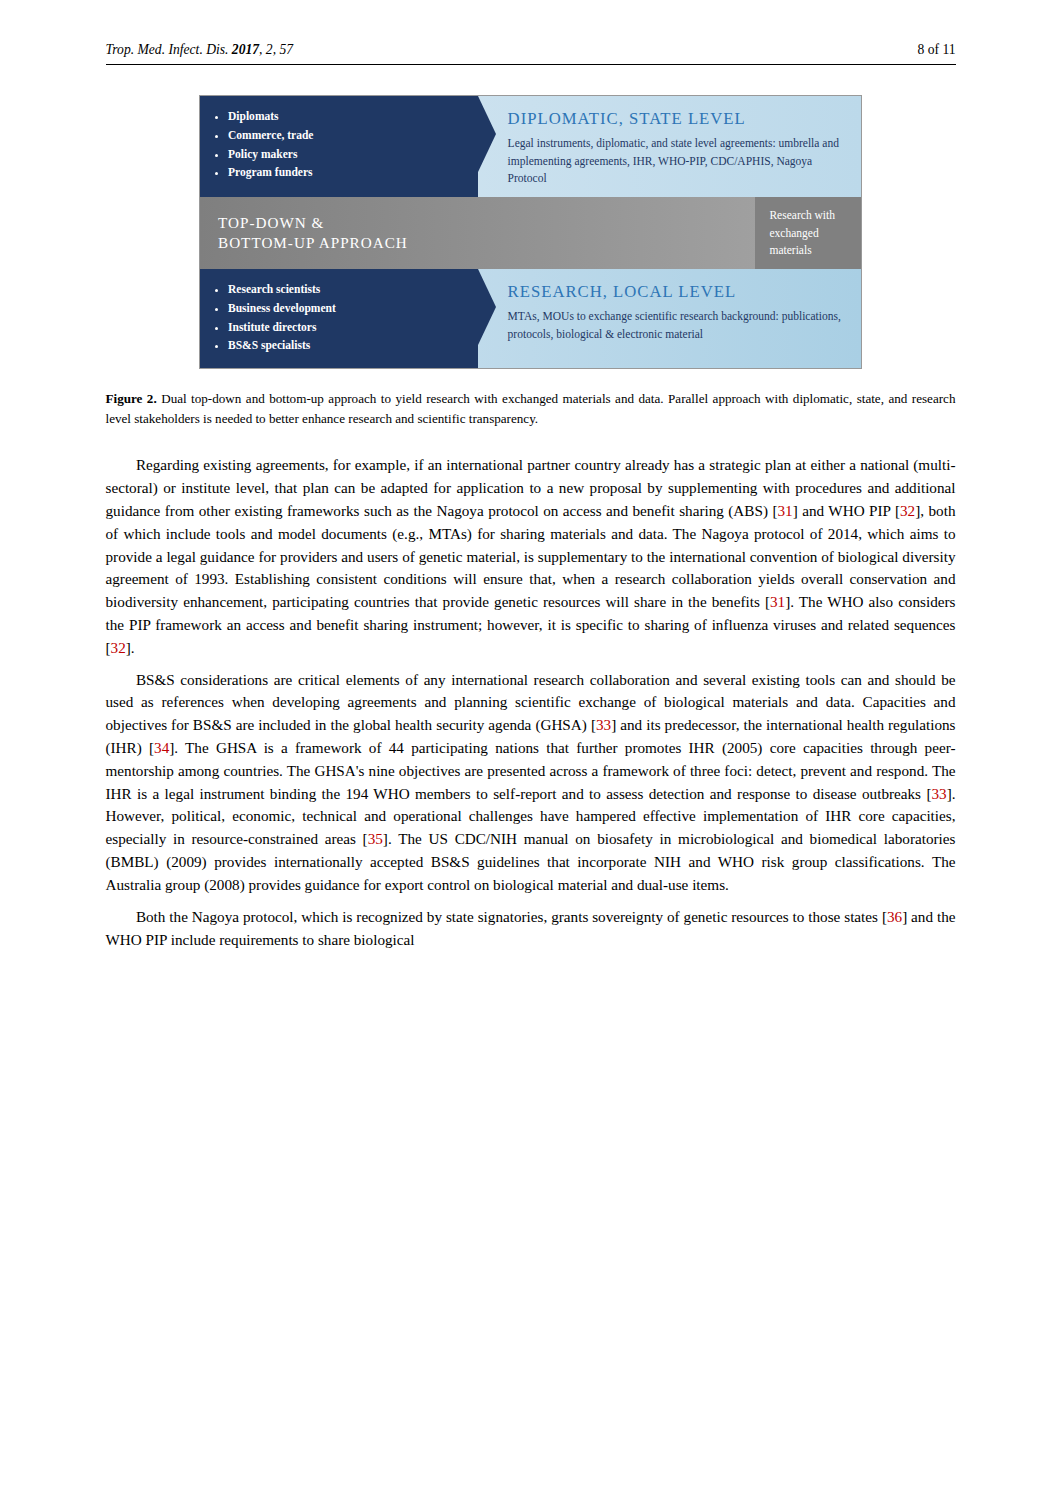Trop. Med. Infect. Dis. 2017, 2, 57 8 of 11
Diplomats
Commerce, trade
Policy makers
Program funders
DIPLOMATIC, STATE LEVEL
Legal instruments, diplomatic, and state level agreements: umbrella and implementing agreements, IHR, WHO-PIP, CDC/APHIS, Nagoya Protocol
TOP-DOWN &
BOTTOM-UP APPROACH
Research with
exchanged
materials
Research scientists
Business development
Institute directors
BS&S specialists
RESEARCH, LOCAL LEVEL
MTAs, MOUs to exchange scientific research background: publications, protocols, biological & electronic material
Figure 2. Dual top-down and bottom-up approach to yield research with exchanged materials and data. Parallel approach with diplomatic, state, and research level stakeholders is needed to better enhance research and scientific transparency.
Regarding existing agreements, for example, if an international partner country already has a strategic plan at either a national (multi-sectoral) or institute level, that plan can be adapted for application to a new proposal by supplementing with procedures and additional guidance from other existing frameworks such as the Nagoya protocol on access and benefit sharing (ABS) [31] and WHO PIP [32], both of which include tools and model documents (e.g., MTAs) for sharing materials and data. The Nagoya protocol of 2014, which aims to provide a legal guidance for providers and users of genetic material, is supplementary to the international convention of biological diversity agreement of 1993. Establishing consistent conditions will ensure that, when a research collaboration yields overall conservation and biodiversity enhancement, participating countries that provide genetic resources will share in the benefits [31]. The WHO also considers the PIP framework an access and benefit sharing instrument; however, it is specific to sharing of influenza viruses and related sequences [32].
BS&S considerations are critical elements of any international research collaboration and several existing tools can and should be used as references when developing agreements and planning scientific exchange of biological materials and data. Capacities and objectives for BS&S are included in the global health security agenda (GHSA) [33] and its predecessor, the international health regulations (IHR) [34]. The GHSA is a framework of 44 participating nations that further promotes IHR (2005) core capacities through peer-mentorship among countries. The GHSA's nine objectives are presented across a framework of three foci: detect, prevent and respond. The IHR is a legal instrument binding the 194 WHO members to self-report and to assess detection and response to disease outbreaks [33]. However, political, economic, technical and operational challenges have hampered effective implementation of IHR core capacities, especially in resource-constrained areas [35]. The US CDC/NIH manual on biosafety in microbiological and biomedical laboratories (BMBL) (2009) provides internationally accepted BS&S guidelines that incorporate NIH and WHO risk group classifications. The Australia group (2008) provides guidance for export control on biological material and dual-use items.
Both the Nagoya protocol, which is recognized by state signatories, grants sovereignty of genetic resources to those states [36] and the WHO PIP include requirements to share biological